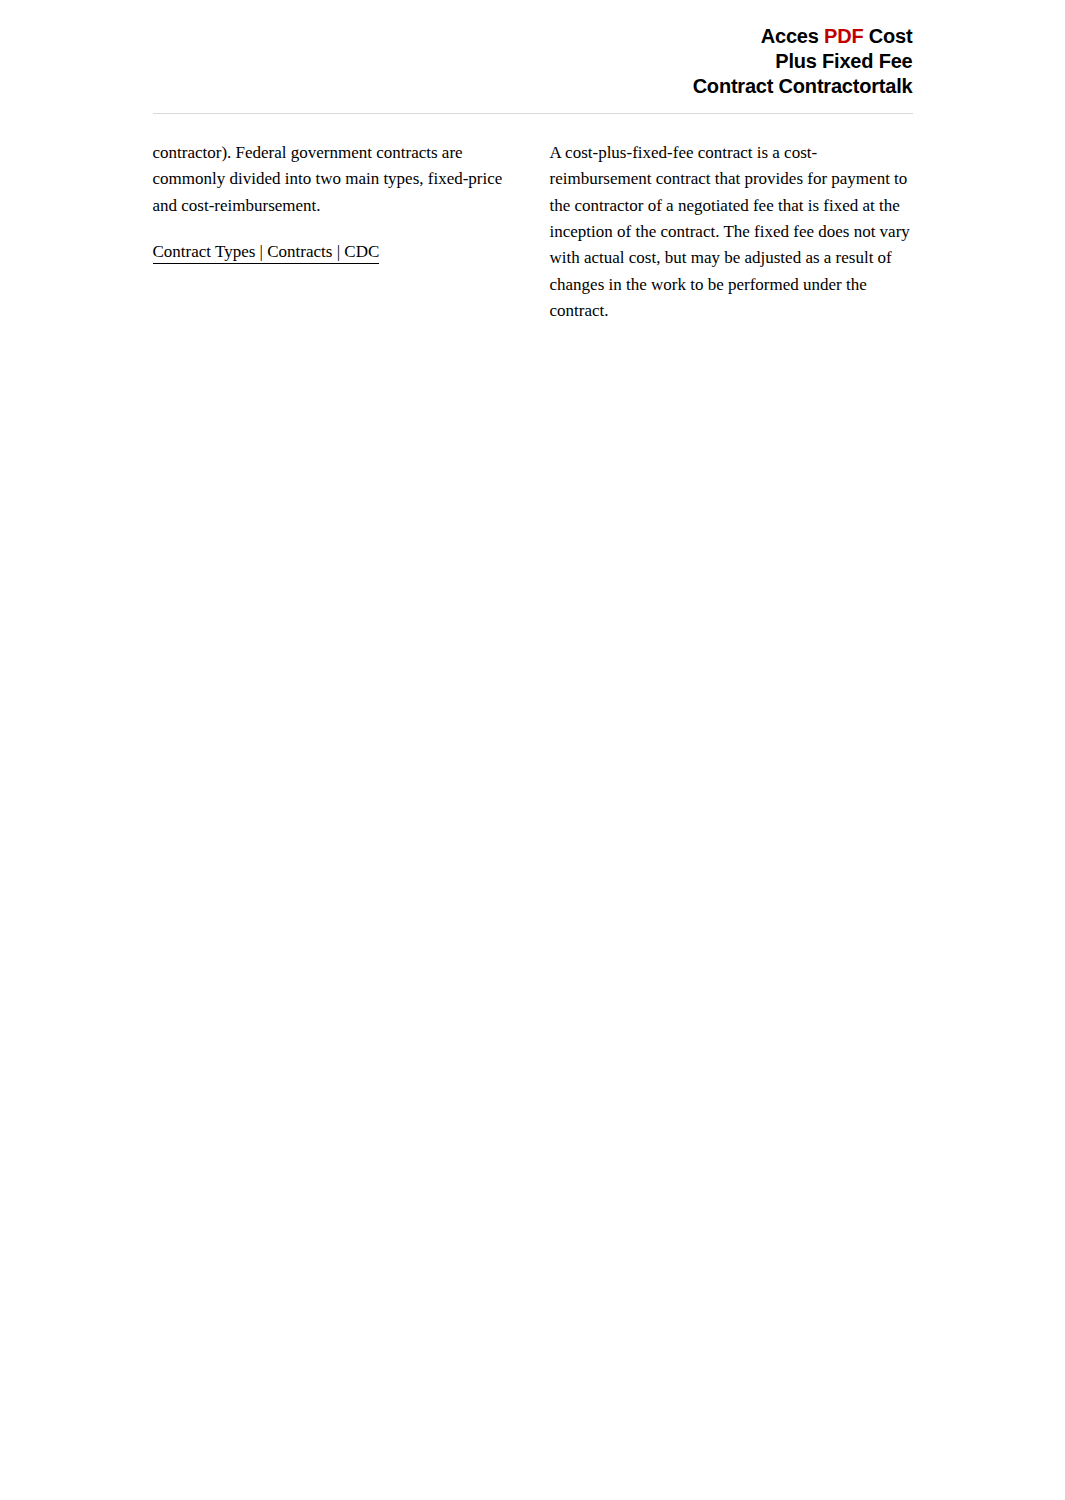Acces PDF Cost
Plus Fixed Fee
Contract Contractortalk
contractor). Federal government contracts are commonly divided into two main types, fixed-price and cost-reimbursement.
Contract Types | Contracts | CDC
A cost-plus-fixed-fee contract is a cost-reimbursement contract that provides for payment to the contractor of a negotiated fee that is fixed at the inception of the contract. The fixed fee does not vary with actual cost, but may be adjusted as a result of changes in the work to be performed under the contract.